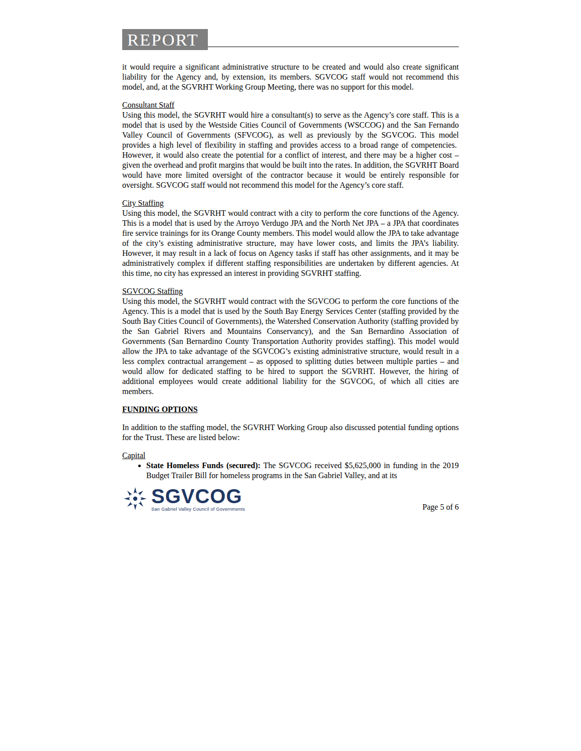REPORT
it would require a significant administrative structure to be created and would also create significant liability for the Agency and, by extension, its members. SGVCOG staff would not recommend this model, and, at the SGVRHT Working Group Meeting, there was no support for this model.
Consultant Staff
Using this model, the SGVRHT would hire a consultant(s) to serve as the Agency’s core staff. This is a model that is used by the Westside Cities Council of Governments (WSCCOG) and the San Fernando Valley Council of Governments (SFVCOG), as well as previously by the SGVCOG. This model provides a high level of flexibility in staffing and provides access to a broad range of competencies. However, it would also create the potential for a conflict of interest, and there may be a higher cost – given the overhead and profit margins that would be built into the rates. In addition, the SGVRHT Board would have more limited oversight of the contractor because it would be entirely responsible for oversight. SGVCOG staff would not recommend this model for the Agency’s core staff.
City Staffing
Using this model, the SGVRHT would contract with a city to perform the core functions of the Agency. This is a model that is used by the Arroyo Verdugo JPA and the North Net JPA – a JPA that coordinates fire service trainings for its Orange County members. This model would allow the JPA to take advantage of the city’s existing administrative structure, may have lower costs, and limits the JPA’s liability. However, it may result in a lack of focus on Agency tasks if staff has other assignments, and it may be administratively complex if different staffing responsibilities are undertaken by different agencies. At this time, no city has expressed an interest in providing SGVRHT staffing.
SGVCOG Staffing
Using this model, the SGVRHT would contract with the SGVCOG to perform the core functions of the Agency. This is a model that is used by the South Bay Energy Services Center (staffing provided by the South Bay Cities Council of Governments), the Watershed Conservation Authority (staffing provided by the San Gabriel Rivers and Mountains Conservancy), and the San Bernardino Association of Governments (San Bernardino County Transportation Authority provides staffing). This model would allow the JPA to take advantage of the SGVCOG’s existing administrative structure, would result in a less complex contractual arrangement – as opposed to splitting duties between multiple parties – and would allow for dedicated staffing to be hired to support the SGVRHT. However, the hiring of additional employees would create additional liability for the SGVCOG, of which all cities are members.
FUNDING OPTIONS
In addition to the staffing model, the SGVRHT Working Group also discussed potential funding options for the Trust. These are listed below:
Capital
State Homeless Funds (secured): The SGVCOG received $5,625,000 in funding in the 2019 Budget Trailer Bill for homeless programs in the San Gabriel Valley, and at its
SGVCOG San Gabriel Valley Council of Governments
Page 5 of 6